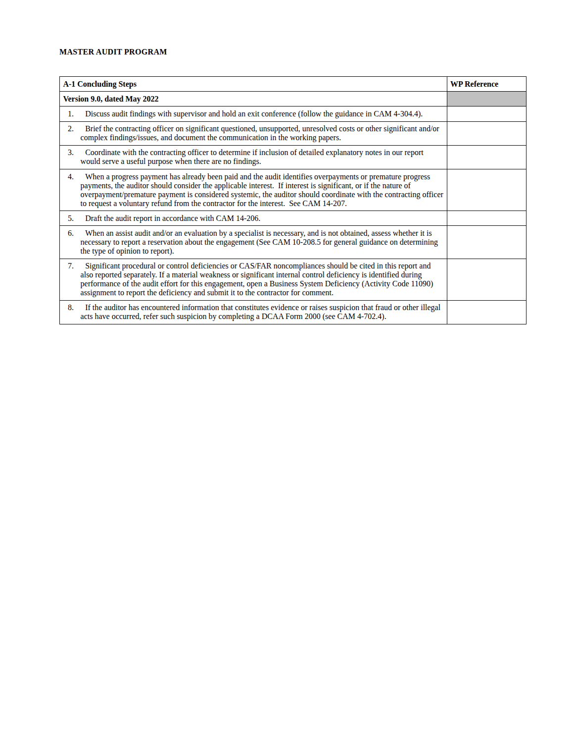MASTER AUDIT PROGRAM
| A-1 Concluding Steps | WP Reference |
| --- | --- |
| Version 9.0, dated May 2022 | |
| 1. Discuss audit findings with supervisor and hold an exit conference (follow the guidance in CAM 4-304.4). | |
| 2. Brief the contracting officer on significant questioned, unsupported, unresolved costs or other significant and/or complex findings/issues, and document the communication in the working papers. | |
| 3. Coordinate with the contracting officer to determine if inclusion of detailed explanatory notes in our report would serve a useful purpose when there are no findings. | |
| 4. When a progress payment has already been paid and the audit identifies overpayments or premature progress payments, the auditor should consider the applicable interest. If interest is significant, or if the nature of overpayment/premature payment is considered systemic, the auditor should coordinate with the contracting officer to request a voluntary refund from the contractor for the interest. See CAM 14-207. | |
| 5. Draft the audit report in accordance with CAM 14-206. | |
| 6. When an assist audit and/or an evaluation by a specialist is necessary, and is not obtained, assess whether it is necessary to report a reservation about the engagement (See CAM 10-208.5 for general guidance on determining the type of opinion to report). | |
| 7. Significant procedural or control deficiencies or CAS/FAR noncompliances should be cited in this report and also reported separately. If a material weakness or significant internal control deficiency is identified during performance of the audit effort for this engagement, open a Business System Deficiency (Activity Code 11090) assignment to report the deficiency and submit it to the contractor for comment. | |
| 8. If the auditor has encountered information that constitutes evidence or raises suspicion that fraud or other illegal acts have occurred, refer such suspicion by completing a DCAA Form 2000 (see CAM 4-702.4). | |